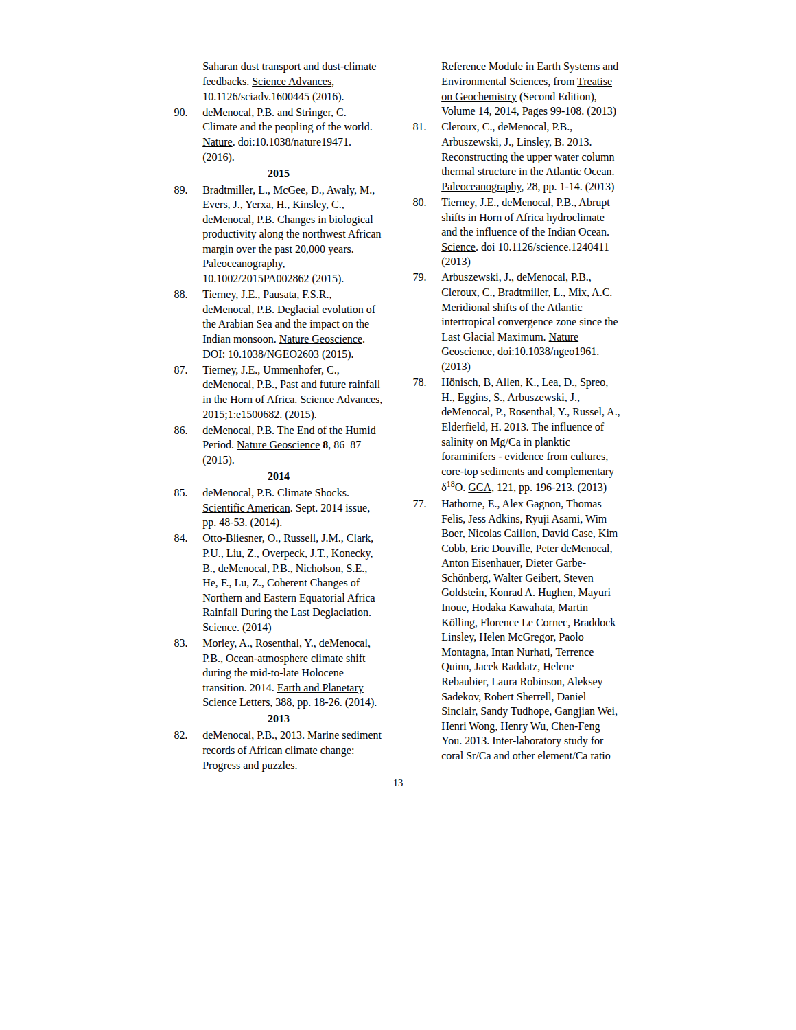Saharan dust transport and dust-climate feedbacks. Science Advances, 10.1126/sciadv.1600445 (2016).
90.
deMenocal, P.B. and Stringer, C. Climate and the peopling of the world. Nature. doi:10.1038/nature19471. (2016).
2015
89.
Bradtmiller, L., McGee, D., Awaly, M., Evers, J., Yerxa, H., Kinsley, C., deMenocal, P.B. Changes in biological productivity along the northwest African margin over the past 20,000 years. Paleoceanography, 10.1002/2015PA002862 (2015).
88.
Tierney, J.E., Pausata, F.S.R., deMenocal, P.B. Deglacial evolution of the Arabian Sea and the impact on the Indian monsoon. Nature Geoscience. DOI: 10.1038/NGEO2603 (2015).
87.
Tierney, J.E., Ummenhofer, C., deMenocal, P.B., Past and future rainfall in the Horn of Africa. Science Advances, 2015;1:e1500682. (2015).
86.
deMenocal, P.B. The End of the Humid Period. Nature Geoscience 8, 86–87 (2015).
2014
85.
deMenocal, P.B. Climate Shocks. Scientific American. Sept. 2014 issue, pp. 48-53. (2014).
84.
Otto-Bliesner, O., Russell, J.M., Clark, P.U., Liu, Z., Overpeck, J.T., Konecky, B., deMenocal, P.B., Nicholson, S.E., He, F., Lu, Z., Coherent Changes of Northern and Eastern Equatorial Africa Rainfall During the Last Deglaciation. Science. (2014)
83.
Morley, A., Rosenthal, Y., deMenocal, P.B., Ocean-atmosphere climate shift during the mid-to-late Holocene transition. 2014. Earth and Planetary Science Letters, 388, pp. 18-26. (2014).
2013
82.
deMenocal, P.B., 2013. Marine sediment records of African climate change: Progress and puzzles.
Reference Module in Earth Systems and Environmental Sciences, from Treatise on Geochemistry (Second Edition), Volume 14, 2014, Pages 99-108. (2013)
81.
Cleroux, C., deMenocal, P.B., Arbuszewski, J., Linsley, B. 2013. Reconstructing the upper water column thermal structure in the Atlantic Ocean. Paleoceanography, 28, pp. 1-14. (2013)
80.
Tierney, J.E., deMenocal, P.B., Abrupt shifts in Horn of Africa hydroclimate and the influence of the Indian Ocean. Science. doi 10.1126/science.1240411 (2013)
79.
Arbuszewski, J., deMenocal, P.B., Cleroux, C., Bradtmiller, L., Mix, A.C. Meridional shifts of the Atlantic intertropical convergence zone since the Last Glacial Maximum. Nature Geoscience, doi:10.1038/ngeo1961. (2013)
78.
Hönisch, B, Allen, K., Lea, D., Spreo, H., Eggins, S., Arbuszewski, J., deMenocal, P., Rosenthal, Y., Russel, A., Elderfield, H. 2013. The influence of salinity on Mg/Ca in planktic foraminifers - evidence from cultures, core-top sediments and complementary δ18O. GCA, 121, pp. 196-213. (2013)
77.
Hathorne, E., Alex Gagnon, Thomas Felis, Jess Adkins, Ryuji Asami, Wim Boer, Nicolas Caillon, David Case, Kim Cobb, Eric Douville, Peter deMenocal, Anton Eisenhauer, Dieter Garbe-Schönberg, Walter Geibert, Steven Goldstein, Konrad A. Hughen, Mayuri Inoue, Hodaka Kawahata, Martin Kölling, Florence Le Cornec, Braddock Linsley, Helen McGregor, Paolo Montagna, Intan Nurhati, Terrence Quinn, Jacek Raddatz, Helene Rebaubier, Laura Robinson, Aleksey Sadekov, Robert Sherrell, Daniel Sinclair, Sandy Tudhope, Gangjian Wei, Henri Wong, Henry Wu, Chen-Feng You. 2013. Inter-laboratory study for coral Sr/Ca and other element/Ca ratio
13